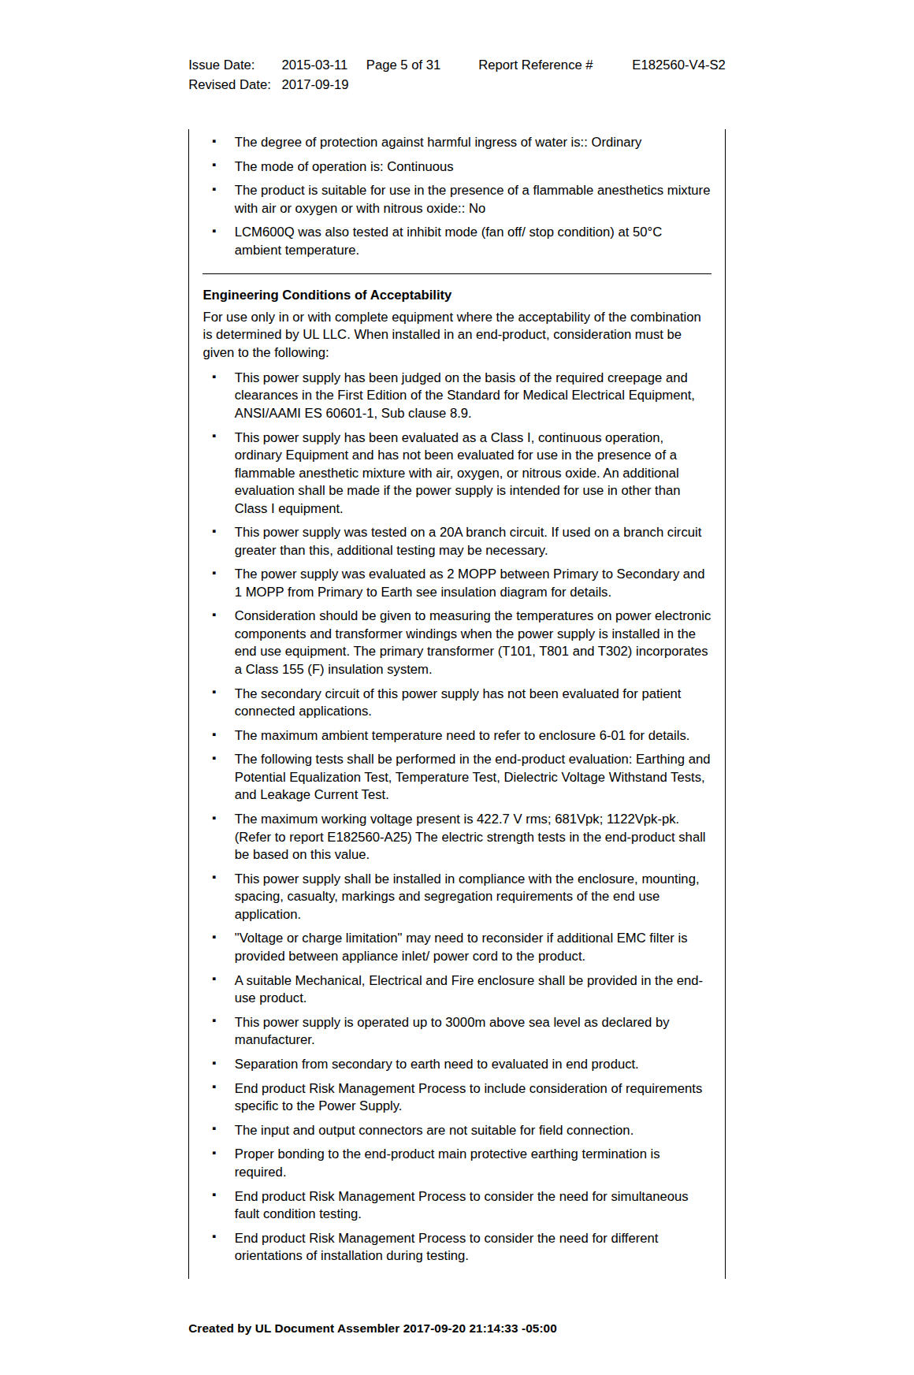| Issue Date: | 2015-03-11 | Page 5 of 31 | Report Reference # | E182560-V4-S2 |
| Revised Date: | 2017-09-19 | | | |
The degree of protection against harmful ingress of water is:: Ordinary
The mode of operation is: Continuous
The product is suitable for use in the presence of a flammable anesthetics mixture with air or oxygen or with nitrous oxide:: No
LCM600Q was also tested at inhibit mode (fan off/ stop condition) at 50°C ambient temperature.
Engineering Conditions of Acceptability
For use only in or with complete equipment where the acceptability of the combination is determined by UL LLC. When installed in an end-product, consideration must be given to the following:
This power supply has been judged on the basis of the required creepage and clearances in the First Edition of the Standard for Medical Electrical Equipment, ANSI/AAMI ES 60601-1, Sub clause 8.9.
This power supply has been evaluated as a Class I, continuous operation, ordinary Equipment and has not been evaluated for use in the presence of a flammable anesthetic mixture with air, oxygen, or nitrous oxide. An additional evaluation shall be made if the power supply is intended for use in other than Class I equipment.
This power supply was tested on a 20A branch circuit. If used on a branch circuit greater than this, additional testing may be necessary.
The power supply was evaluated as 2 MOPP between Primary to Secondary and 1 MOPP from Primary to Earth see insulation diagram for details.
Consideration should be given to measuring the temperatures on power electronic components and transformer windings when the power supply is installed in the end use equipment. The primary transformer (T101, T801 and T302) incorporates a Class 155 (F) insulation system.
The secondary circuit of this power supply has not been evaluated for patient connected applications.
The maximum ambient temperature need to refer to enclosure 6-01 for details.
The following tests shall be performed in the end-product evaluation: Earthing and Potential Equalization Test, Temperature Test, Dielectric Voltage Withstand Tests, and Leakage Current Test.
The maximum working voltage present is 422.7 V rms; 681Vpk; 1122Vpk-pk. (Refer to report E182560-A25) The electric strength tests in the end-product shall be based on this value.
This power supply shall be installed in compliance with the enclosure, mounting, spacing, casualty, markings and segregation requirements of the end use application.
"Voltage or charge limitation" may need to reconsider if additional EMC filter is provided between appliance inlet/ power cord to the product.
A suitable Mechanical, Electrical and Fire enclosure shall be provided in the end-use product.
This power supply is operated up to 3000m above sea level as declared by manufacturer.
Separation from secondary to earth need to evaluated in end product.
End product Risk Management Process to include consideration of requirements specific to the Power Supply.
The input and output connectors are not suitable for field connection.
Proper bonding to the end-product main protective earthing termination is required.
End product Risk Management Process to consider the need for simultaneous fault condition testing.
End product Risk Management Process to consider the need for different orientations of installation during testing.
Created by UL Document Assembler 2017-09-20 21:14:33 -05:00